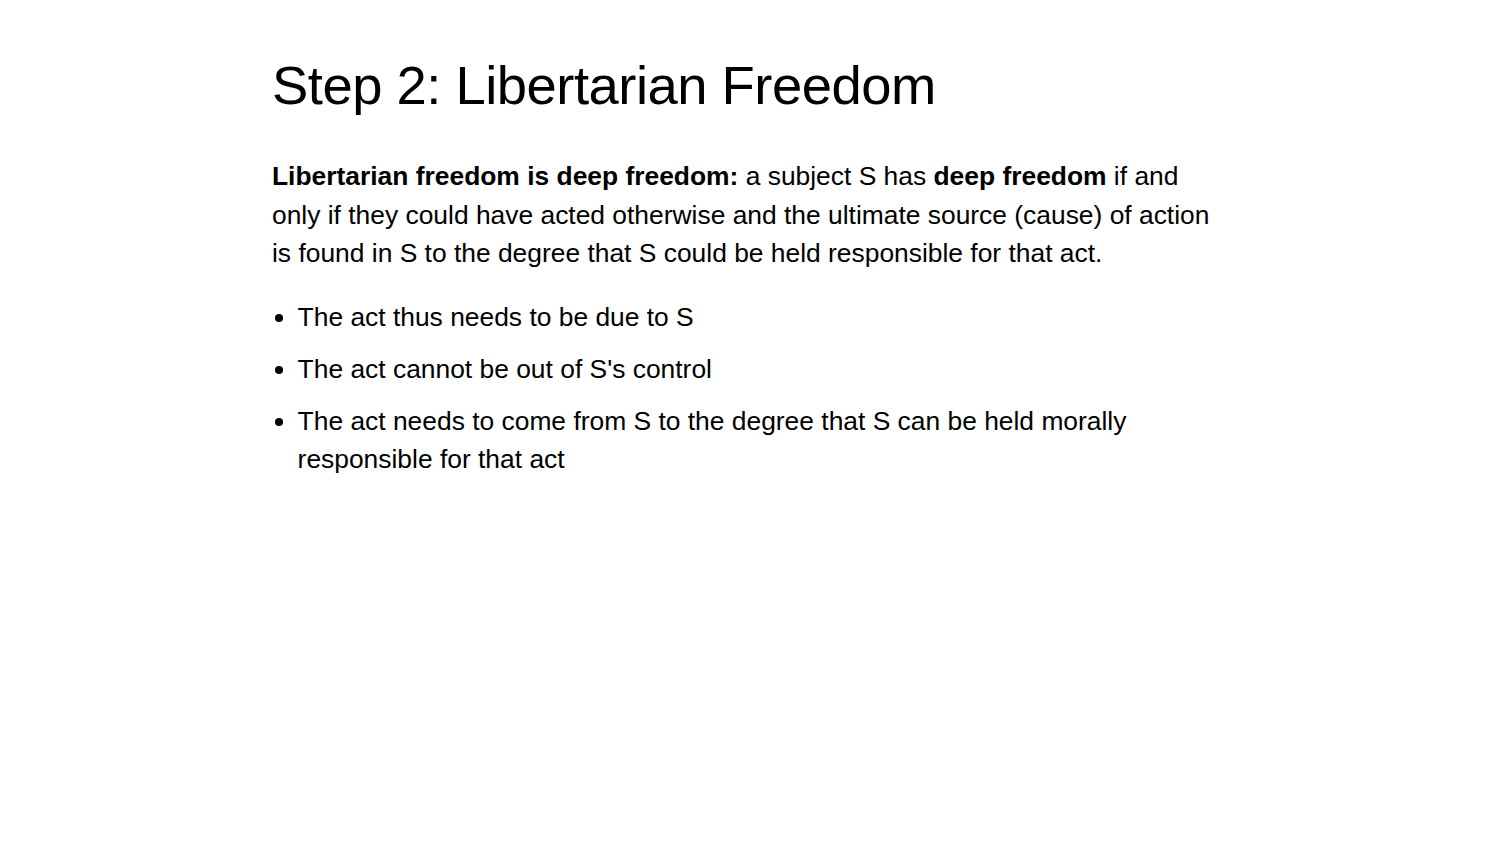Step 2: Libertarian Freedom
Libertarian freedom is deep freedom: a subject S has deep freedom if and only if they could have acted otherwise and the ultimate source (cause) of action is found in S to the degree that S could be held responsible for that act.
The act thus needs to be due to S
The act cannot be out of S's control
The act needs to come from S to the degree that S can be held morally responsible for that act